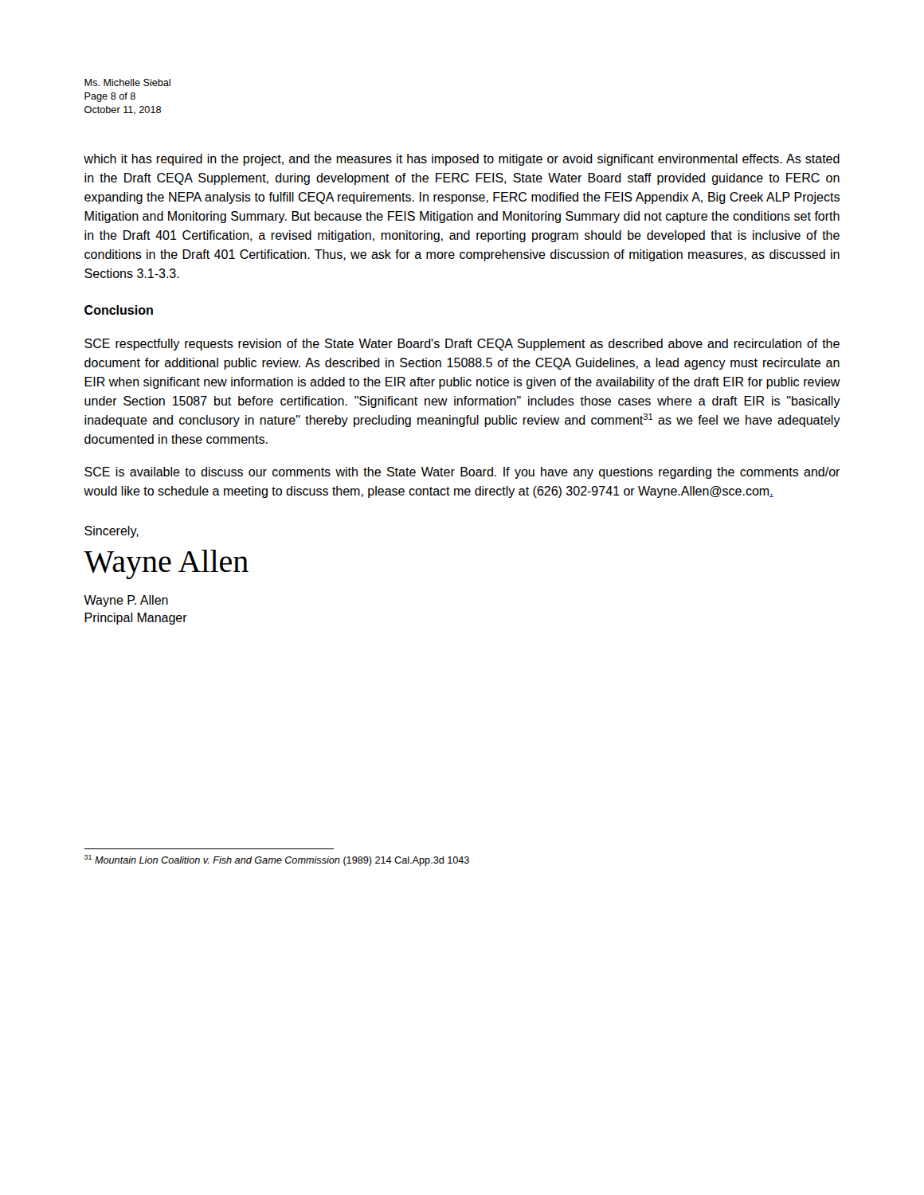Ms. Michelle Siebal
Page 8 of 8
October 11, 2018
which it has required in the project, and the measures it has imposed to mitigate or avoid significant environmental effects. As stated in the Draft CEQA Supplement, during development of the FERC FEIS, State Water Board staff provided guidance to FERC on expanding the NEPA analysis to fulfill CEQA requirements. In response, FERC modified the FEIS Appendix A, Big Creek ALP Projects Mitigation and Monitoring Summary. But because the FEIS Mitigation and Monitoring Summary did not capture the conditions set forth in the Draft 401 Certification, a revised mitigation, monitoring, and reporting program should be developed that is inclusive of the conditions in the Draft 401 Certification. Thus, we ask for a more comprehensive discussion of mitigation measures, as discussed in Sections 3.1-3.3.
Conclusion
SCE respectfully requests revision of the State Water Board's Draft CEQA Supplement as described above and recirculation of the document for additional public review. As described in Section 15088.5 of the CEQA Guidelines, a lead agency must recirculate an EIR when significant new information is added to the EIR after public notice is given of the availability of the draft EIR for public review under Section 15087 but before certification. "Significant new information" includes those cases where a draft EIR is "basically inadequate and conclusory in nature" thereby precluding meaningful public review and comment31 as we feel we have adequately documented in these comments.
SCE is available to discuss our comments with the State Water Board. If you have any questions regarding the comments and/or would like to schedule a meeting to discuss them, please contact me directly at (626) 302-9741 or Wayne.Allen@sce.com.
Sincerely,
Wayne Allen
Wayne P. Allen
Principal Manager
31 Mountain Lion Coalition v. Fish and Game Commission (1989) 214 Cal.App.3d 1043